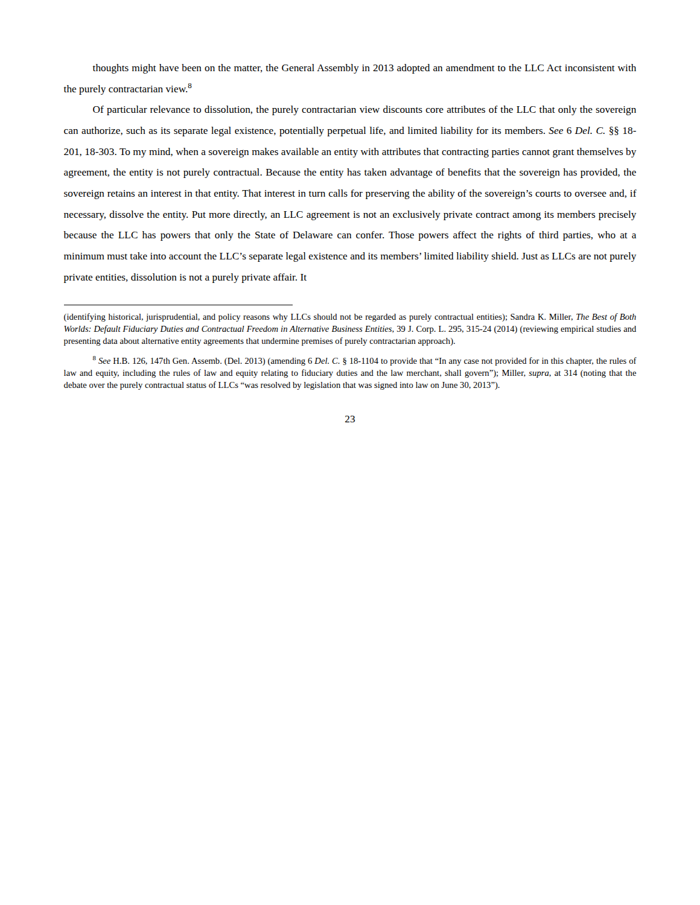thoughts might have been on the matter, the General Assembly in 2013 adopted an amendment to the LLC Act inconsistent with the purely contractarian view.8
Of particular relevance to dissolution, the purely contractarian view discounts core attributes of the LLC that only the sovereign can authorize, such as its separate legal existence, potentially perpetual life, and limited liability for its members. See 6 Del. C. §§ 18-201, 18-303. To my mind, when a sovereign makes available an entity with attributes that contracting parties cannot grant themselves by agreement, the entity is not purely contractual. Because the entity has taken advantage of benefits that the sovereign has provided, the sovereign retains an interest in that entity. That interest in turn calls for preserving the ability of the sovereign’s courts to oversee and, if necessary, dissolve the entity. Put more directly, an LLC agreement is not an exclusively private contract among its members precisely because the LLC has powers that only the State of Delaware can confer. Those powers affect the rights of third parties, who at a minimum must take into account the LLC’s separate legal existence and its members’ limited liability shield. Just as LLCs are not purely private entities, dissolution is not a purely private affair. It
(identifying historical, jurisprudential, and policy reasons why LLCs should not be regarded as purely contractual entities); Sandra K. Miller, The Best of Both Worlds: Default Fiduciary Duties and Contractual Freedom in Alternative Business Entities, 39 J. Corp. L. 295, 315-24 (2014) (reviewing empirical studies and presenting data about alternative entity agreements that undermine premises of purely contractarian approach).
8 See H.B. 126, 147th Gen. Assemb. (Del. 2013) (amending 6 Del. C. § 18-1104 to provide that “In any case not provided for in this chapter, the rules of law and equity, including the rules of law and equity relating to fiduciary duties and the law merchant, shall govern”); Miller, supra, at 314 (noting that the debate over the purely contractual status of LLCs “was resolved by legislation that was signed into law on June 30, 2013”).
23